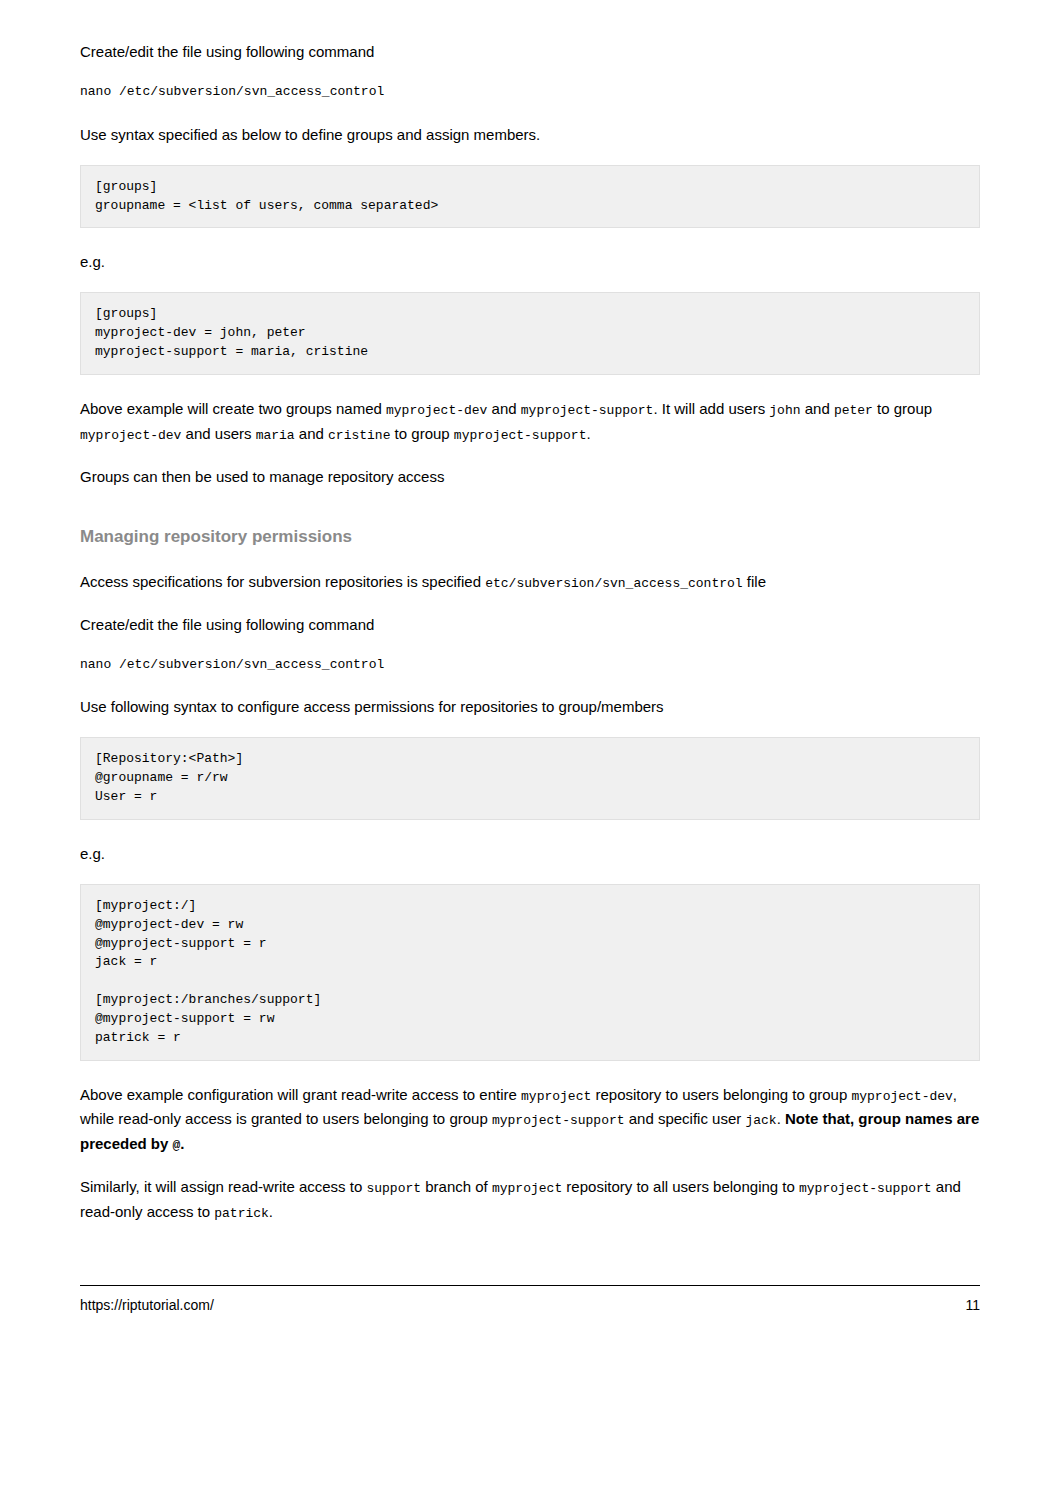Create/edit the file using following command
nano /etc/subversion/svn_access_control
Use syntax specified as below to define groups and assign members.
[groups]
groupname = <list of users, comma separated>
e.g.
[groups]
myproject-dev = john, peter
myproject-support = maria, cristine
Above example will create two groups named myproject-dev and myproject-support. It will add users john and peter to group myproject-dev and users maria and cristine to group myproject-support.
Groups can then be used to manage repository access
Managing repository permissions
Access specifications for subversion repositories is specified etc/subversion/svn_access_control file
Create/edit the file using following command
nano /etc/subversion/svn_access_control
Use following syntax to configure access permissions for repositories to group/members
[Repository:<Path>]
@groupname = r/rw
User = r
e.g.
[myproject:/]
@myproject-dev = rw
@myproject-support = r
jack = r

[myproject:/branches/support]
@myproject-support = rw
patrick = r
Above example configuration will grant read-write access to entire myproject repository to users belonging to group myproject-dev, while read-only access is granted to users belonging to group myproject-support and specific user jack. Note that, group names are preceded by @.
Similarly, it will assign read-write access to support branch of myproject repository to all users belonging to myproject-support and read-only access to patrick.
https://riptutorial.com/ 11